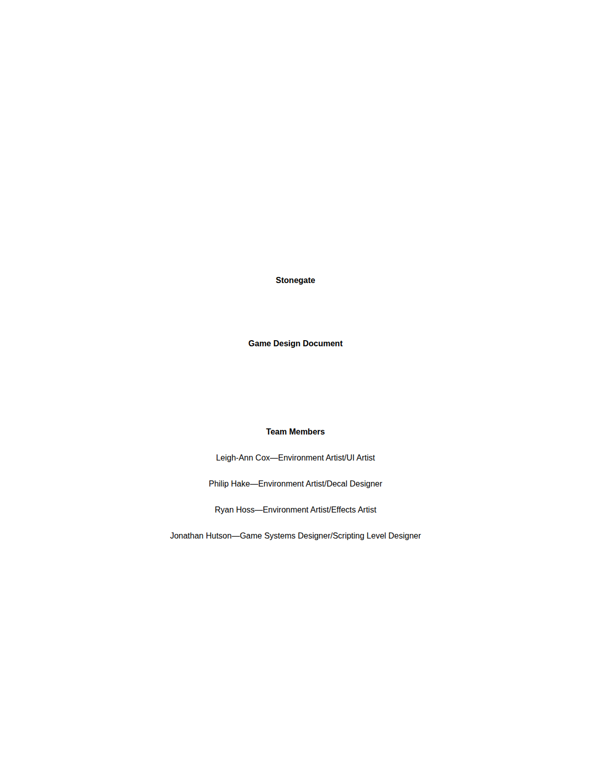Stonegate
Game Design Document
Team Members
Leigh-Ann Cox—Environment Artist/UI Artist
Philip Hake—Environment Artist/Decal Designer
Ryan Hoss—Environment Artist/Effects Artist
Jonathan Hutson—Game Systems Designer/Scripting Level Designer